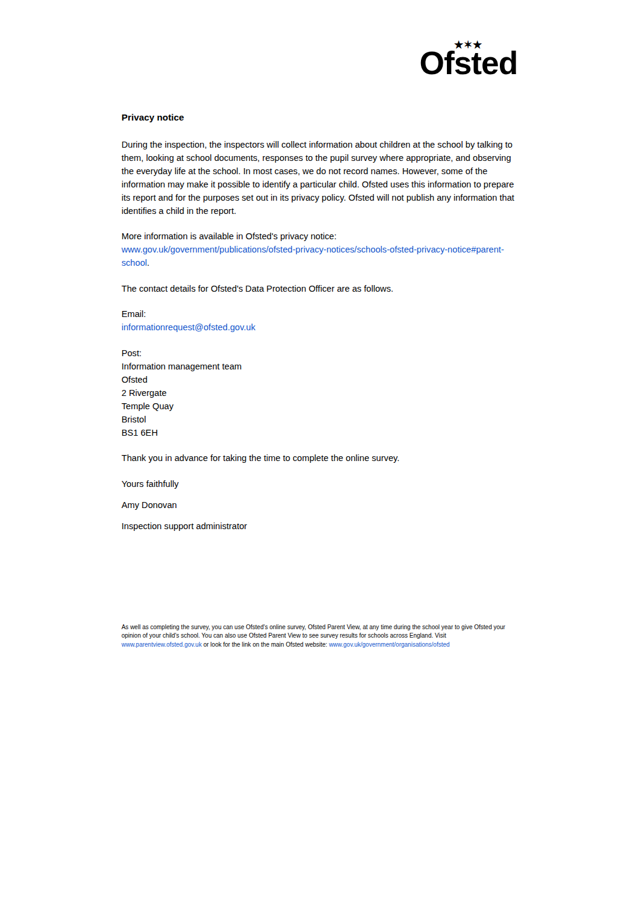★✶★
Ofsted
Privacy notice
During the inspection, the inspectors will collect information about children at the school by talking to them, looking at school documents, responses to the pupil survey where appropriate, and observing the everyday life at the school. In most cases, we do not record names. However, some of the information may make it possible to identify a particular child. Ofsted uses this information to prepare its report and for the purposes set out in its privacy policy. Ofsted will not publish any information that identifies a child in the report.
More information is available in Ofsted's privacy notice:
www.gov.uk/government/publications/ofsted-privacy-notices/schools-ofsted-privacy-notice#parent-school.
The contact details for Ofsted's Data Protection Officer are as follows.
Email:
informationrequest@ofsted.gov.uk
Post:
Information management team
Ofsted
2 Rivergate
Temple Quay
Bristol
BS1 6EH
Thank you in advance for taking the time to complete the online survey.
Yours faithfully
Amy Donovan
Inspection support administrator
As well as completing the survey, you can use Ofsted's online survey, Ofsted Parent View, at any time during the school year to give Ofsted your opinion of your child's school. You can also use Ofsted Parent View to see survey results for schools across England. Visit www.parentview.ofsted.gov.uk or look for the link on the main Ofsted website: www.gov.uk/government/organisations/ofsted